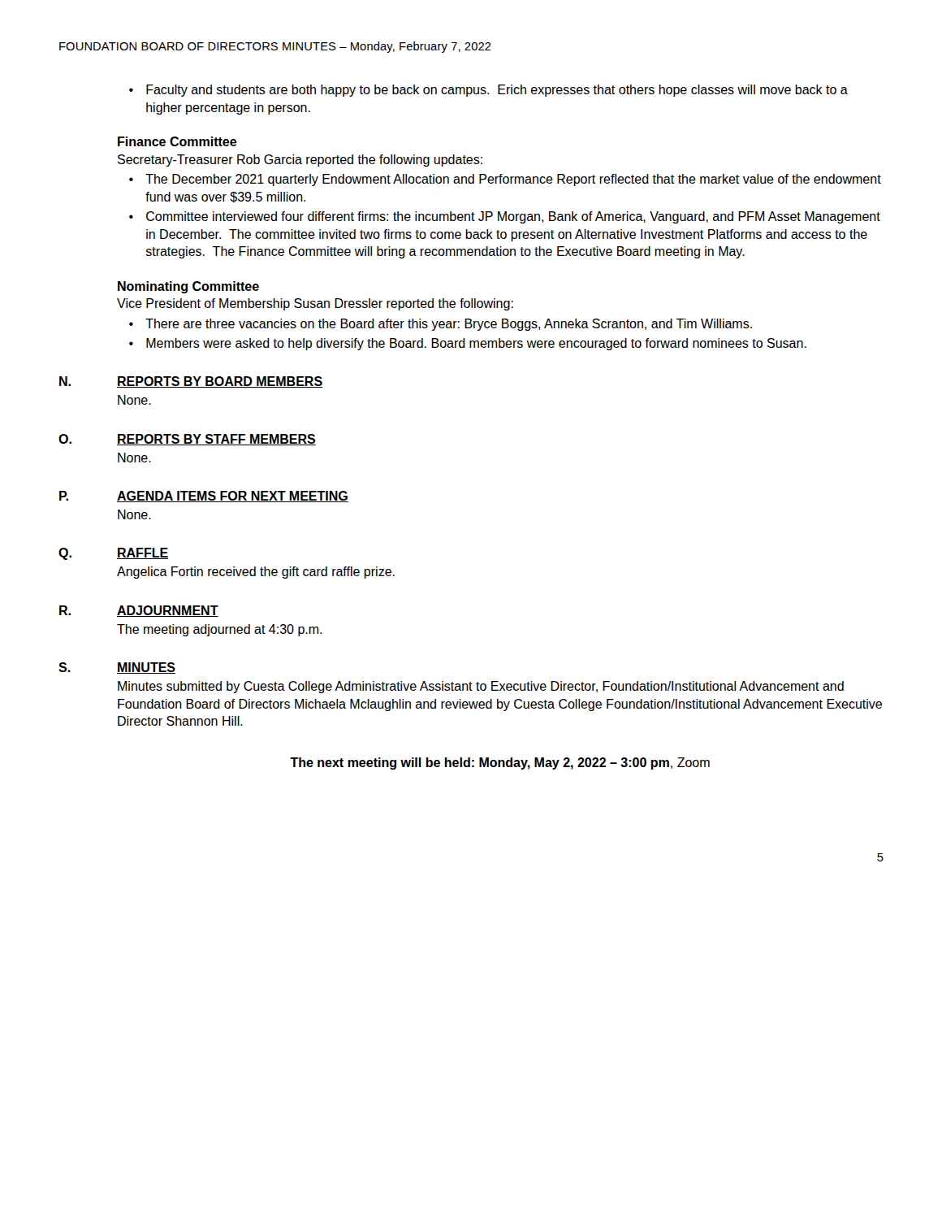FOUNDATION BOARD OF DIRECTORS MINUTES – Monday, February 7, 2022
Faculty and students are both happy to be back on campus. Erich expresses that others hope classes will move back to a higher percentage in person.
Finance Committee
Secretary-Treasurer Rob Garcia reported the following updates:
The December 2021 quarterly Endowment Allocation and Performance Report reflected that the market value of the endowment fund was over $39.5 million.
Committee interviewed four different firms: the incumbent JP Morgan, Bank of America, Vanguard, and PFM Asset Management in December. The committee invited two firms to come back to present on Alternative Investment Platforms and access to the strategies. The Finance Committee will bring a recommendation to the Executive Board meeting in May.
Nominating Committee
Vice President of Membership Susan Dressler reported the following:
There are three vacancies on the Board after this year: Bryce Boggs, Anneka Scranton, and Tim Williams.
Members were asked to help diversify the Board. Board members were encouraged to forward nominees to Susan.
N.
REPORTS BY BOARD MEMBERS
None.
O.
REPORTS BY STAFF MEMBERS
None.
P.
AGENDA ITEMS FOR NEXT MEETING
None.
Q.
RAFFLE
Angelica Fortin received the gift card raffle prize.
R.
ADJOURNMENT
The meeting adjourned at 4:30 p.m.
S.
MINUTES
Minutes submitted by Cuesta College Administrative Assistant to Executive Director, Foundation/Institutional Advancement and Foundation Board of Directors Michaela Mclaughlin and reviewed by Cuesta College Foundation/Institutional Advancement Executive Director Shannon Hill.
The next meeting will be held: Monday, May 2, 2022 – 3:00 pm, Zoom
5